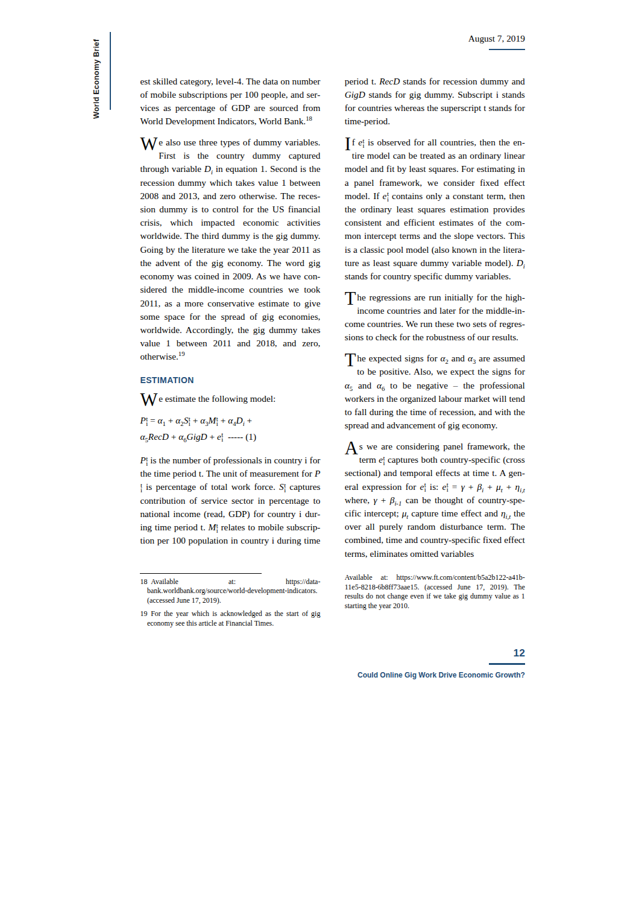World Economy Brief
August 7, 2019
est skilled category, level-4. The data on number of mobile subscriptions per 100 people, and services as percentage of GDP are sourced from World Development Indicators, World Bank.18
We also use three types of dummy variables. First is the country dummy captured through variable Di in equation 1. Second is the recession dummy which takes value 1 between 2008 and 2013, and zero otherwise. The recession dummy is to control for the US financial crisis, which impacted economic activities worldwide. The third dummy is the gig dummy. Going by the literature we take the year 2011 as the advent of the gig economy. The word gig economy was coined in 2009. As we have considered the middle-income countries we took 2011, as a more conservative estimate to give some space for the spread of gig economies, worldwide. Accordingly, the gig dummy takes value 1 between 2011 and 2018, and zero, otherwise.19
ESTIMATION
We estimate the following model:
Pti = α1 + α2Sti + α3Mti + α4Di + α5RecD + α6GigD + eti ----- (1)
Pti is the number of professionals in country i for the time period t. The unit of measurement for Pti is percentage of total work force. Sti captures contribution of service sector in percentage to national income (read, GDP) for country i during time period t. Mti relates to mobile subscription per 100 population in country i during time period t. RecD stands for recession dummy and GigD stands for gig dummy. Subscript i stands for countries whereas the superscript t stands for time-period.
If eti is observed for all countries, then the entire model can be treated as an ordinary linear model and fit by least squares. For estimating in a panel framework, we consider fixed effect model. If eti contains only a constant term, then the ordinary least squares estimation provides consistent and efficient estimates of the common intercept terms and the slope vectors. This is a classic pool model (also known in the literature as least square dummy variable model). Di stands for country specific dummy variables.
The regressions are run initially for the high-income countries and later for the middle-income countries. We run these two sets of regressions to check for the robustness of our results.
The expected signs for α2 and α3 are assumed to be positive. Also, we expect the signs for α5 and α6 to be negative – the professional workers in the organized labour market will tend to fall during the time of recession, and with the spread and advancement of gig economy.
As we are considering panel framework, the term eti captures both country-specific (cross sectional) and temporal effects at time t. A general expression for eti is: eti = γ + βi + μt + ηi,t where, γ + βi-1 can be thought of country-specific intercept; μt capture time effect and ηi,t the over all purely random disturbance term. The combined, time and country-specific fixed effect terms, eliminates omitted variables
18 Available at: https://data-bank.worldbank.org/source/world-development-indicators. (accessed June 17, 2019).
19 For the year which is acknowledged as the start of gig economy see this article at Financial Times.
Available at: https://www.ft.com/content/b5a2b122-a41b-11e5-8218-6b8ff73aae15. (accessed June 17, 2019). The results do not change even if we take gig dummy value as 1 starting the year 2010.
12
Could Online Gig Work Drive Economic Growth?